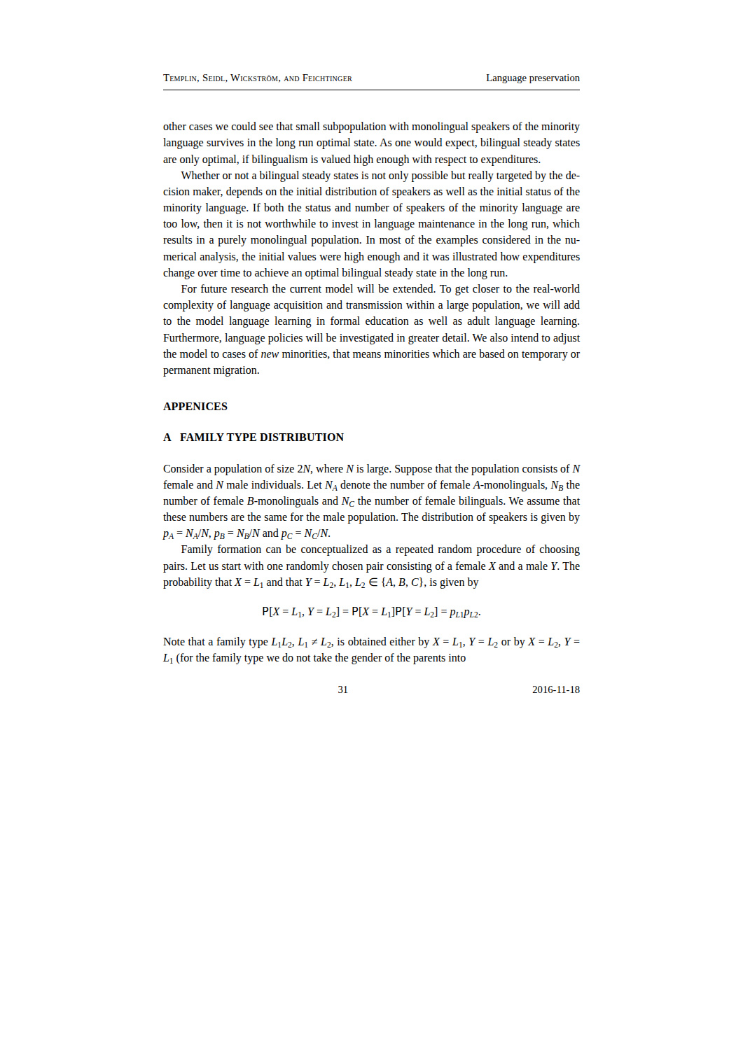Templin, Seidl, Wickström, and Feichtinger Language preservation
other cases we could see that small subpopulation with monolingual speakers of the minority language survives in the long run optimal state. As one would expect, bilingual steady states are only optimal, if bilingualism is valued high enough with respect to expenditures.
Whether or not a bilingual steady states is not only possible but really targeted by the decision maker, depends on the initial distribution of speakers as well as the initial status of the minority language. If both the status and number of speakers of the minority language are too low, then it is not worthwhile to invest in language maintenance in the long run, which results in a purely monolingual population. In most of the examples considered in the numerical analysis, the initial values were high enough and it was illustrated how expenditures change over time to achieve an optimal bilingual steady state in the long run.
For future research the current model will be extended. To get closer to the real-world complexity of language acquisition and transmission within a large population, we will add to the model language learning in formal education as well as adult language learning. Furthermore, language policies will be investigated in greater detail. We also intend to adjust the model to cases of new minorities, that means minorities which are based on temporary or permanent migration.
APPENICES
A FAMILY TYPE DISTRIBUTION
Consider a population of size 2N, where N is large. Suppose that the population consists of N female and N male individuals. Let NA denote the number of female A-monolinguals, NB the number of female B-monolinguals and NC the number of female bilinguals. We assume that these numbers are the same for the male population. The distribution of speakers is given by pA = NA/N, pB = NB/N and pC = NC/N.
Family formation can be conceptualized as a repeated random procedure of choosing pairs. Let us start with one randomly chosen pair consisting of a female X and a male Y. The probability that X = L1 and that Y = L2, L1, L2 ∈ {A, B, C}, is given by
𝖯[X = L1, Y = L2] = 𝖯[X = L1]𝖯[Y = L2] = pL1pL2.
Note that a family type L1L2, L1 ≠ L2, is obtained either by X = L1, Y = L2 or by X = L2, Y = L1 (for the family type we do not take the gender of the parents into
31 2016-11-18